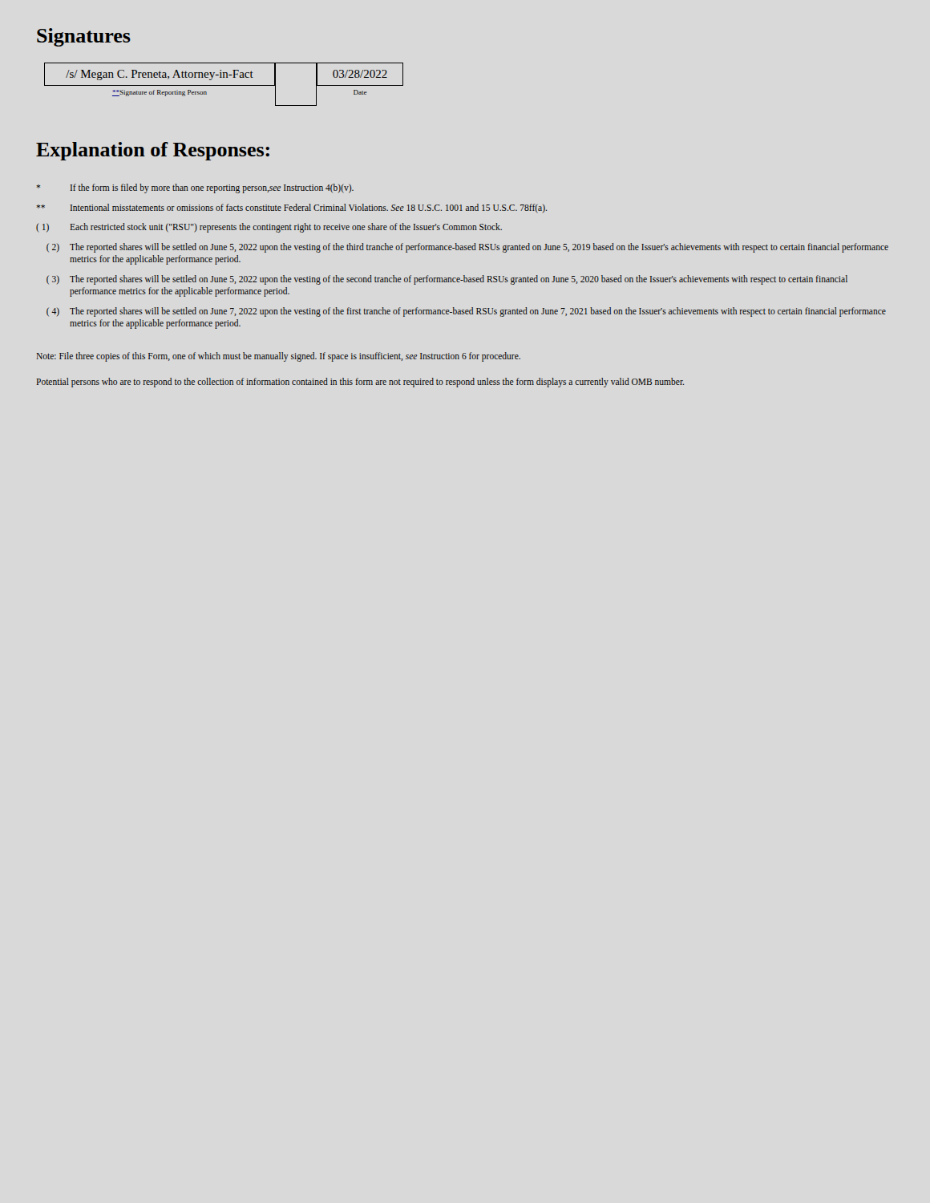Signatures
| /s/ Megan C. Preneta, Attorney-in-Fact ** Signature of Reporting Person | | 03/28/2022 Date |
Explanation of Responses:
| * | If the form is filed by more than one reporting person, see Instruction 4(b)(v). |
| ** | Intentional misstatements or omissions of facts constitute Federal Criminal Violations. See 18 U.S.C. 1001 and 15 U.S.C. 78ff(a). |
| ( 1) | Each restricted stock unit ("RSU") represents the contingent right to receive one share of the Issuer's Common Stock. |
| ( 2) | The reported shares will be settled on June 5, 2022 upon the vesting of the third tranche of performance-based RSUs granted on June 5, 2019 based on the Issuer's achievements with respect to certain financial performance metrics for the applicable performance period. |
| ( 3) | The reported shares will be settled on June 5, 2022 upon the vesting of the second tranche of performance-based RSUs granted on June 5, 2020 based on the Issuer's achievements with respect to certain financial performance metrics for the applicable performance period. |
| ( 4) | The reported shares will be settled on June 7, 2022 upon the vesting of the first tranche of performance-based RSUs granted on June 7, 2021 based on the Issuer's achievements with respect to certain financial performance metrics for the applicable performance period. |
Note: File three copies of this Form, one of which must be manually signed. If space is insufficient, see Instruction 6 for procedure.
Potential persons who are to respond to the collection of information contained in this form are not required to respond unless the form displays a currently valid OMB number.